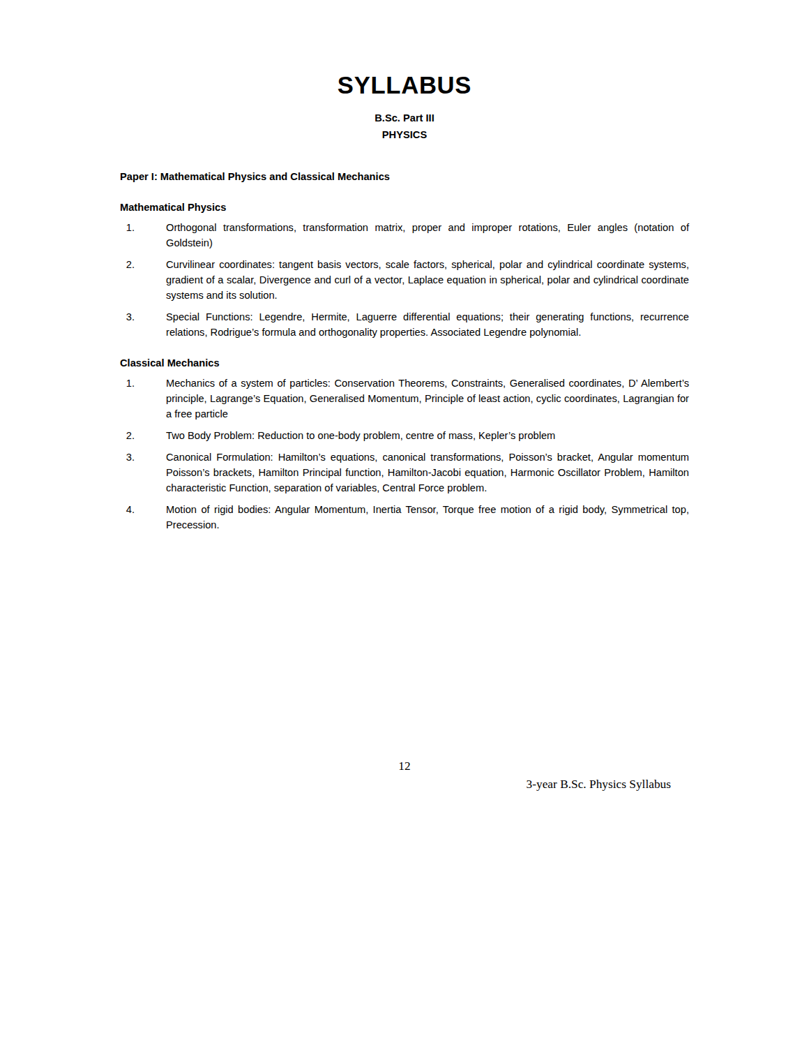SYLLABUS
B.Sc. Part III
PHYSICS
Paper I: Mathematical Physics and Classical Mechanics
Mathematical Physics
Orthogonal transformations, transformation matrix, proper and improper rotations, Euler angles (notation of Goldstein)
Curvilinear coordinates: tangent basis vectors, scale factors, spherical, polar and cylindrical coordinate systems, gradient of a scalar, Divergence and curl of a vector, Laplace equation in spherical, polar and cylindrical coordinate systems and its solution.
Special Functions: Legendre, Hermite, Laguerre differential equations; their generating functions, recurrence relations, Rodrigue’s formula and orthogonality properties. Associated Legendre polynomial.
Classical Mechanics
Mechanics of a system of particles: Conservation Theorems, Constraints, Generalised coordinates, D’ Alembert’s principle, Lagrange’s Equation, Generalised Momentum, Principle of least action, cyclic coordinates, Lagrangian for a free particle
Two Body Problem: Reduction to one-body problem, centre of mass, Kepler’s problem
Canonical Formulation: Hamilton’s equations, canonical transformations, Poisson’s bracket, Angular momentum Poisson’s brackets, Hamilton Principal function, Hamilton-Jacobi equation, Harmonic Oscillator Problem, Hamilton characteristic Function, separation of variables, Central Force problem.
Motion of rigid bodies: Angular Momentum, Inertia Tensor, Torque free motion of a rigid body, Symmetrical top, Precession.
12
3-year B.Sc. Physics Syllabus